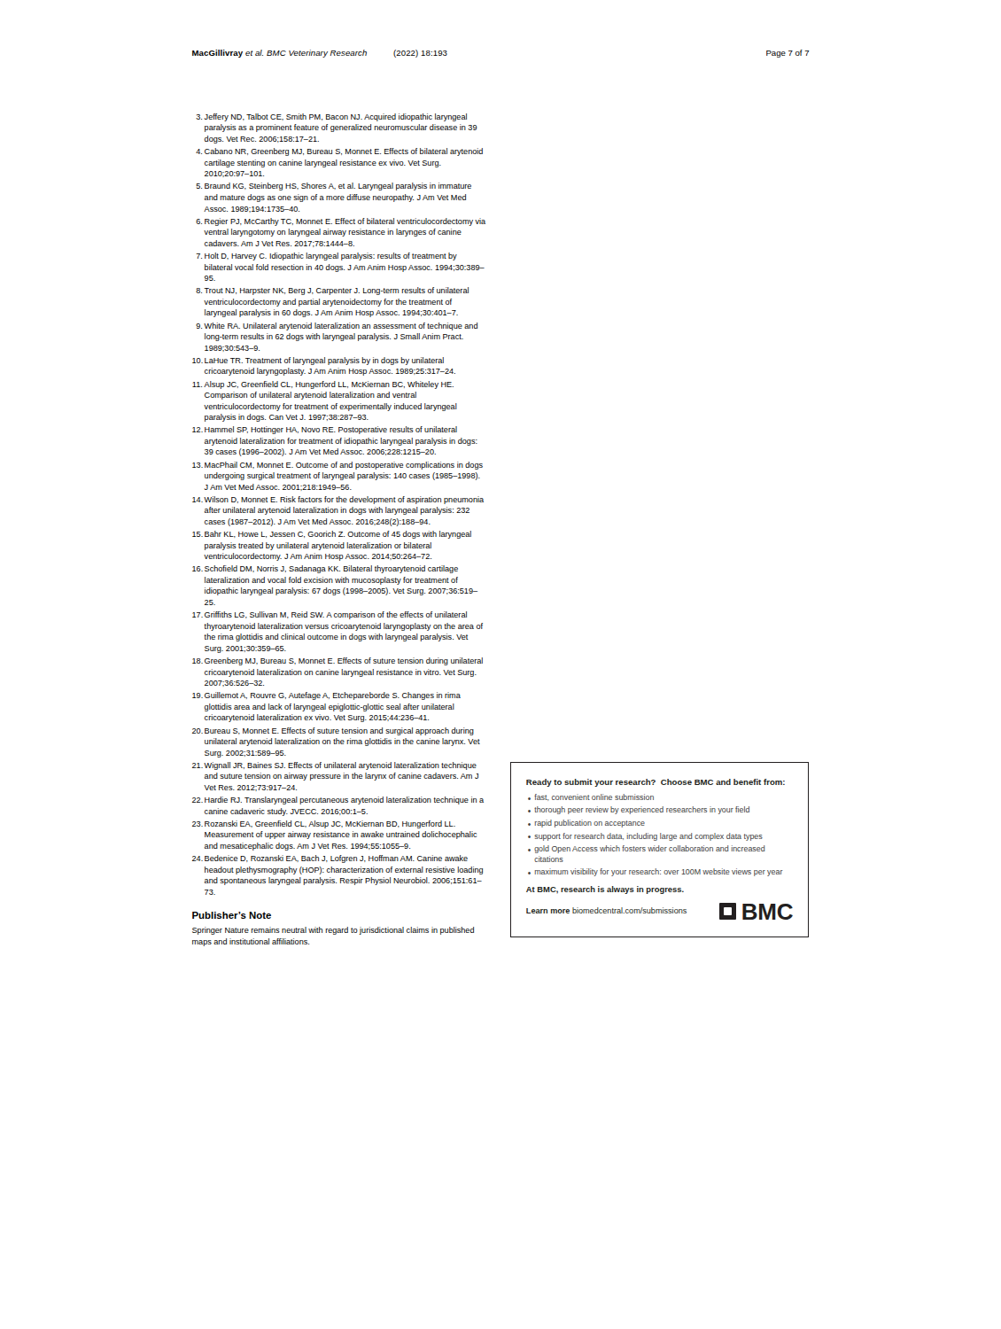MacGillivray et al. BMC Veterinary Research (2022) 18:193
Page 7 of 7
Jeffery ND, Talbot CE, Smith PM, Bacon NJ. Acquired idiopathic laryngeal paralysis as a prominent feature of generalized neuromuscular disease in 39 dogs. Vet Rec. 2006;158:17–21.
Cabano NR, Greenberg MJ, Bureau S, Monnet E. Effects of bilateral arytenoid cartilage stenting on canine laryngeal resistance ex vivo. Vet Surg. 2010;20:97–101.
Braund KG, Steinberg HS, Shores A, et al. Laryngeal paralysis in immature and mature dogs as one sign of a more diffuse neuropathy. J Am Vet Med Assoc. 1989;194:1735–40.
Regier PJ, McCarthy TC, Monnet E. Effect of bilateral ventriculocordectomy via ventral laryngotomy on laryngeal airway resistance in larynges of canine cadavers. Am J Vet Res. 2017;78:1444–8.
Holt D, Harvey C. Idiopathic laryngeal paralysis: results of treatment by bilateral vocal fold resection in 40 dogs. J Am Anim Hosp Assoc. 1994;30:389–95.
Trout NJ, Harpster NK, Berg J, Carpenter J. Long-term results of unilateral ventriculocordectomy and partial arytenoidectomy for the treatment of laryngeal paralysis in 60 dogs. J Am Anim Hosp Assoc. 1994;30:401–7.
White RA. Unilateral arytenoid lateralization an assessment of technique and long-term results in 62 dogs with laryngeal paralysis. J Small Anim Pract. 1989;30:543–9.
LaHue TR. Treatment of laryngeal paralysis by in dogs by unilateral cricoarytenoid laryngoplasty. J Am Anim Hosp Assoc. 1989;25:317–24.
Alsup JC, Greenfield CL, Hungerford LL, McKiernan BC, Whiteley HE. Comparison of unilateral arytenoid lateralization and ventral ventriculocordectomy for treatment of experimentally induced laryngeal paralysis in dogs. Can Vet J. 1997;38:287–93.
Hammel SP, Hottinger HA, Novo RE. Postoperative results of unilateral arytenoid lateralization for treatment of idiopathic laryngeal paralysis in dogs: 39 cases (1996–2002). J Am Vet Med Assoc. 2006;228:1215–20.
MacPhail CM, Monnet E. Outcome of and postoperative complications in dogs undergoing surgical treatment of laryngeal paralysis: 140 cases (1985–1998). J Am Vet Med Assoc. 2001;218:1949–56.
Wilson D, Monnet E. Risk factors for the development of aspiration pneumonia after unilateral arytenoid lateralization in dogs with laryngeal paralysis: 232 cases (1987–2012). J Am Vet Med Assoc. 2016;248(2):188–94.
Bahr KL, Howe L, Jessen C, Goorich Z. Outcome of 45 dogs with laryngeal paralysis treated by unilateral arytenoid lateralization or bilateral ventriculocordectomy. J Am Anim Hosp Assoc. 2014;50:264–72.
Schofield DM, Norris J, Sadanaga KK. Bilateral thyroarytenoid cartilage lateralization and vocal fold excision with mucosoplasty for treatment of idiopathic laryngeal paralysis: 67 dogs (1998–2005). Vet Surg. 2007;36:519–25.
Griffiths LG, Sullivan M, Reid SW. A comparison of the effects of unilateral thyroarytenoid lateralization versus cricoarytenoid laryngoplasty on the area of the rima glottidis and clinical outcome in dogs with laryngeal paralysis. Vet Surg. 2001;30:359–65.
Greenberg MJ, Bureau S, Monnet E. Effects of suture tension during unilateral cricoarytenoid lateralization on canine laryngeal resistance in vitro. Vet Surg. 2007;36:526–32.
Guillemot A, Rouvre G, Autefage A, Etchepareborde S. Changes in rima glottidis area and lack of laryngeal epiglottic-glottic seal after unilateral cricoarytenoid lateralization ex vivo. Vet Surg. 2015;44:236–41.
Bureau S, Monnet E. Effects of suture tension and surgical approach during unilateral arytenoid lateralization on the rima glottidis in the canine larynx. Vet Surg. 2002;31:589–95.
Wignall JR, Baines SJ. Effects of unilateral arytenoid lateralization technique and suture tension on airway pressure in the larynx of canine cadavers. Am J Vet Res. 2012;73:917–24.
Hardie RJ. Translaryngeal percutaneous arytenoid lateralization technique in a canine cadaveric study. JVECC. 2016;00:1–5.
Rozanski EA, Greenfield CL, Alsup JC, McKiernan BD, Hungerford LL. Measurement of upper airway resistance in awake untrained dolichocephalic and mesaticephalic dogs. Am J Vet Res. 1994;55:1055–9.
Bedenice D, Rozanski EA, Bach J, Lofgren J, Hoffman AM. Canine awake headout plethysmography (HOP): characterization of external resistive loading and spontaneous laryngeal paralysis. Respir Physiol Neurobiol. 2006;151:61–73.
Publisher’s Note
Springer Nature remains neutral with regard to jurisdictional claims in published maps and institutional affiliations.
Ready to submit your research? Choose BMC and benefit from:
fast, convenient online submission
thorough peer review by experienced researchers in your field
rapid publication on acceptance
support for research data, including large and complex data types
gold Open Access which fosters wider collaboration and increased citations
maximum visibility for your research: over 100M website views per year
At BMC, research is always in progress.
Learn more biomedcentral.com/submissions
BMC